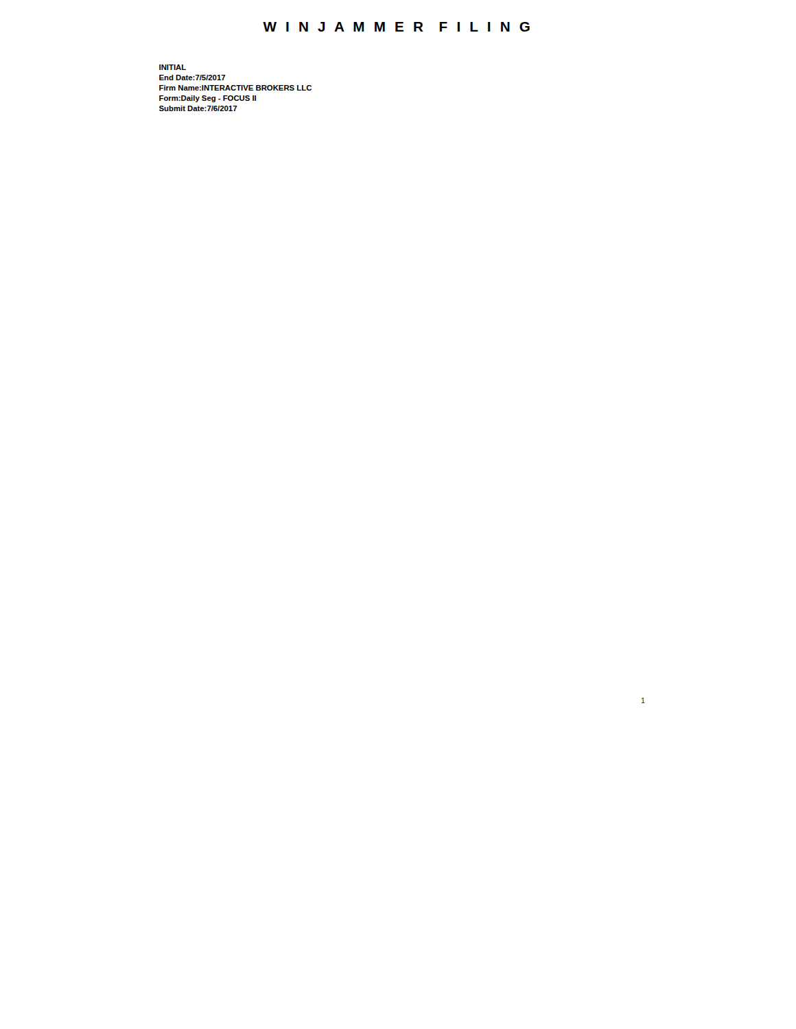W I N J A M M E R F I L I N G
INITIAL
End Date:7/5/2017
Firm Name:INTERACTIVE BROKERS LLC
Form:Daily Seg - FOCUS II
Submit Date:7/6/2017
1